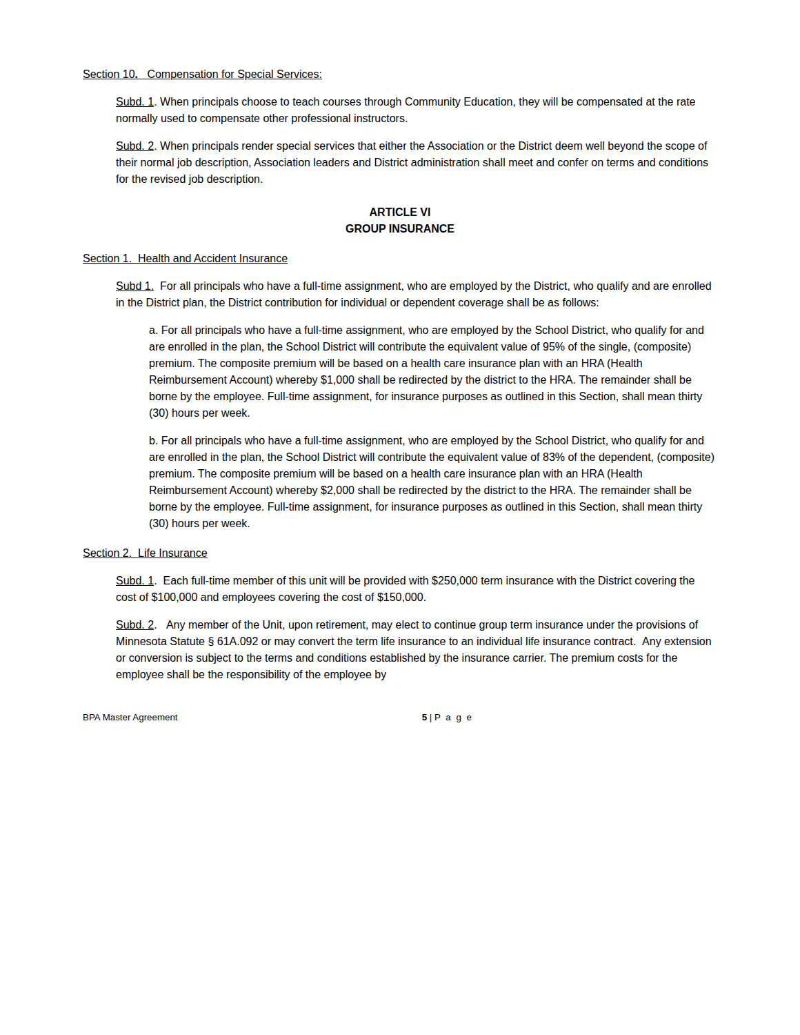Section 10. Compensation for Special Services:
Subd. 1. When principals choose to teach courses through Community Education, they will be compensated at the rate normally used to compensate other professional instructors.
Subd. 2. When principals render special services that either the Association or the District deem well beyond the scope of their normal job description, Association leaders and District administration shall meet and confer on terms and conditions for the revised job description.
ARTICLE VIGROUP INSURANCE
Section 1. Health and Accident Insurance
Subd 1. For all principals who have a full-time assignment, who are employed by the District, who qualify and are enrolled in the District plan, the District contribution for individual or dependent coverage shall be as follows:
a. For all principals who have a full-time assignment, who are employed by the School District, who qualify for and are enrolled in the plan, the School District will contribute the equivalent value of 95% of the single, (composite) premium. The composite premium will be based on a health care insurance plan with an HRA (Health Reimbursement Account) whereby $1,000 shall be redirected by the district to the HRA. The remainder shall be borne by the employee. Full-time assignment, for insurance purposes as outlined in this Section, shall mean thirty (30) hours per week.
b. For all principals who have a full-time assignment, who are employed by the School District, who qualify for and are enrolled in the plan, the School District will contribute the equivalent value of 83% of the dependent, (composite) premium. The composite premium will be based on a health care insurance plan with an HRA (Health Reimbursement Account) whereby $2,000 shall be redirected by the district to the HRA. The remainder shall be borne by the employee. Full-time assignment, for insurance purposes as outlined in this Section, shall mean thirty (30) hours per week.
Section 2. Life Insurance
Subd. 1. Each full-time member of this unit will be provided with $250,000 term insurance with the District covering the cost of $100,000 and employees covering the cost of $150,000.
Subd. 2. Any member of the Unit, upon retirement, may elect to continue group term insurance under the provisions of Minnesota Statute § 61A.092 or may convert the term life insurance to an individual life insurance contract. Any extension or conversion is subject to the terms and conditions established by the insurance carrier. The premium costs for the employee shall be the responsibility of the employee by
BPA Master Agreement 5 | P a g e